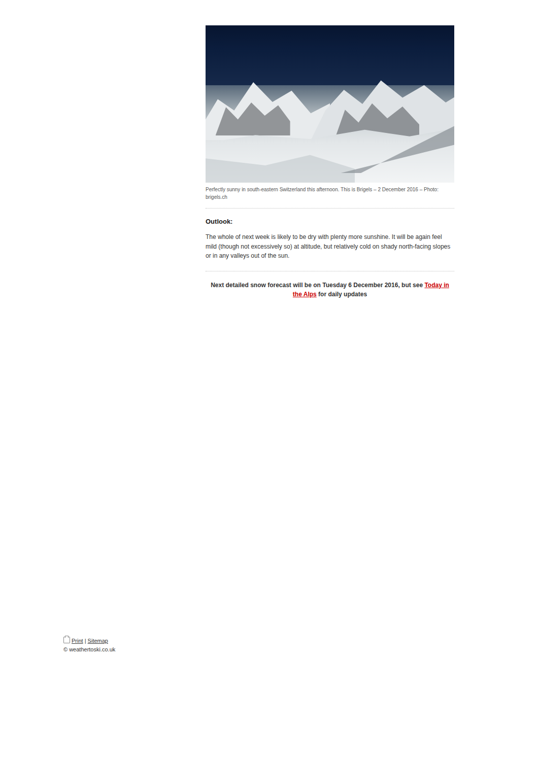Perfectly sunny in south-eastern Switzerland this afternoon. This is Brigels – 2 December 2016 – Photo: brigels.ch
Outlook:
The whole of next week is likely to be dry with plenty more sunshine. It will be again feel mild (though not excessively so) at altitude, but relatively cold on shady north-facing slopes or in any valleys out of the sun.
Next detailed snow forecast will be on Tuesday 6 December 2016, but see Today in the Alps for daily updates
Print | Sitemap
© weathertoski.co.uk